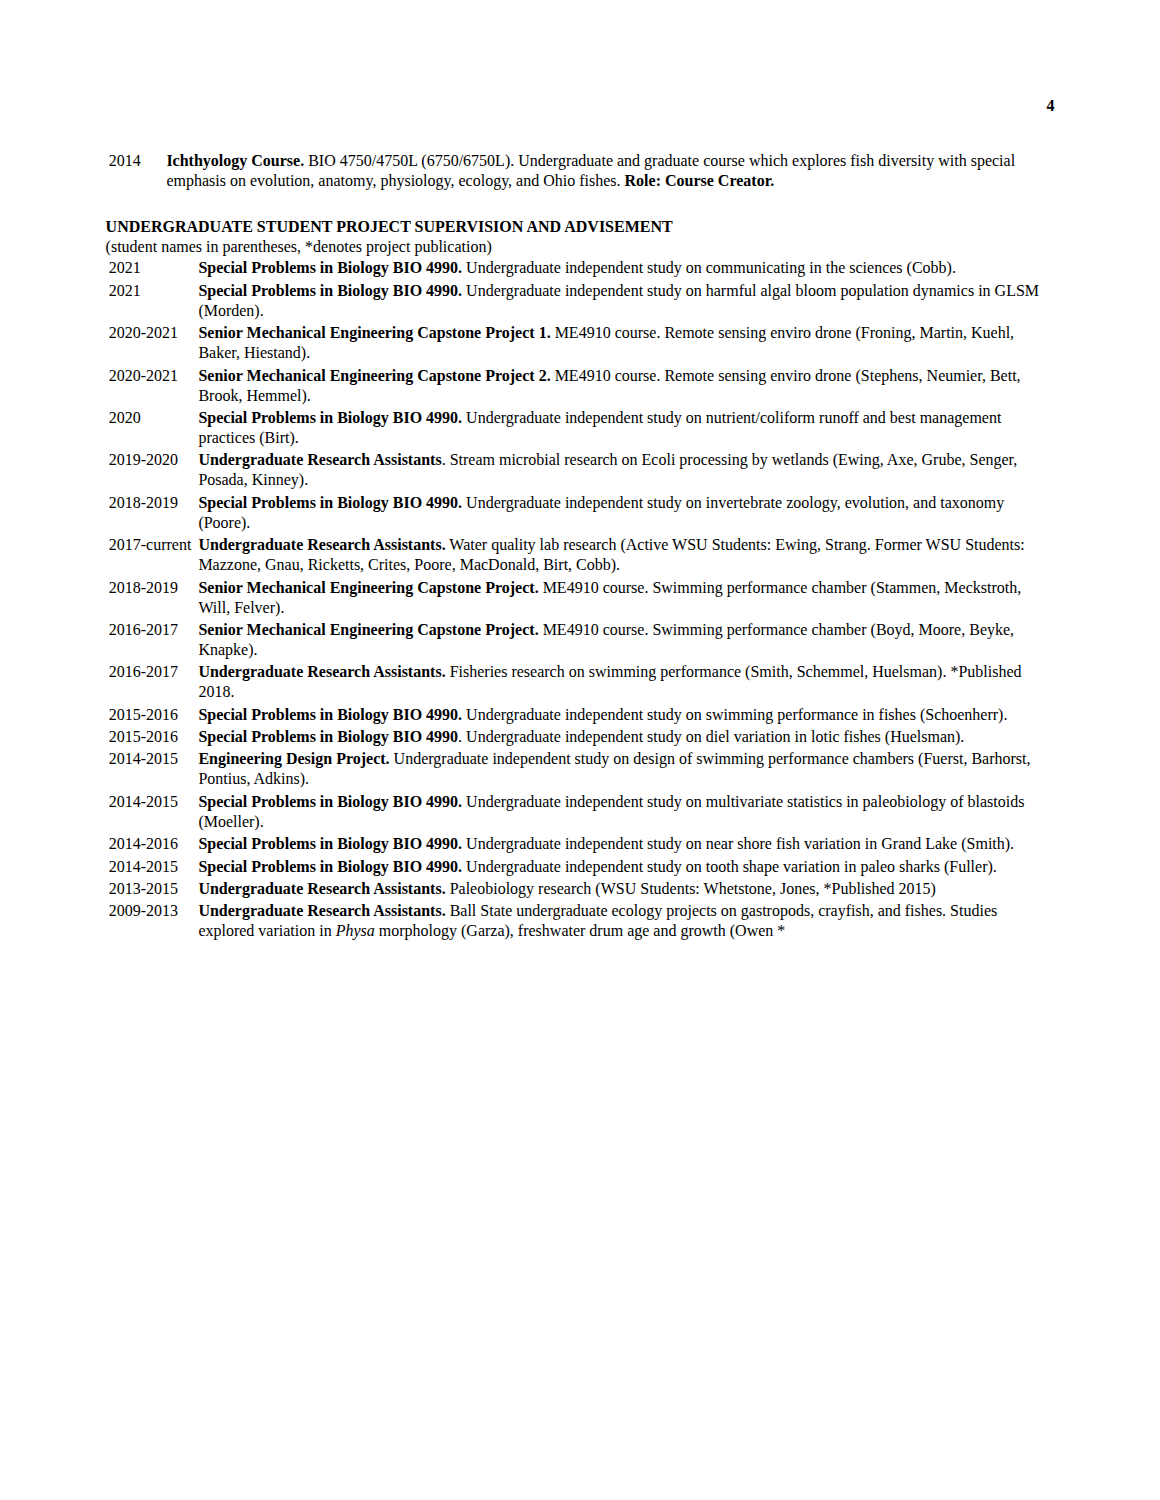4
2014
Ichthyology Course. BIO 4750/4750L (6750/6750L). Undergraduate and graduate course which explores fish diversity with special emphasis on evolution, anatomy, physiology, ecology, and Ohio fishes. Role: Course Creator.
Undergraduate Student Project Supervision and Advisement
(student names in parentheses, *denotes project publication)
2021
Special Problems in Biology BIO 4990. Undergraduate independent study on communicating in the sciences (Cobb).
2021
Special Problems in Biology BIO 4990. Undergraduate independent study on harmful algal bloom population dynamics in GLSM (Morden).
2020-2021
Senior Mechanical Engineering Capstone Project 1. ME4910 course. Remote sensing enviro drone (Froning, Martin, Kuehl, Baker, Hiestand).
2020-2021
Senior Mechanical Engineering Capstone Project 2. ME4910 course. Remote sensing enviro drone (Stephens, Neumier, Bett, Brook, Hemmel).
2020
Special Problems in Biology BIO 4990. Undergraduate independent study on nutrient/coliform runoff and best management practices (Birt).
2019-2020
Undergraduate Research Assistants. Stream microbial research on Ecoli processing by wetlands (Ewing, Axe, Grube, Senger, Posada, Kinney).
2018-2019
Special Problems in Biology BIO 4990. Undergraduate independent study on invertebrate zoology, evolution, and taxonomy (Poore).
2017-current
Undergraduate Research Assistants. Water quality lab research (Active WSU Students: Ewing, Strang. Former WSU Students: Mazzone, Gnau, Ricketts, Crites, Poore, MacDonald, Birt, Cobb).
2018-2019
Senior Mechanical Engineering Capstone Project. ME4910 course. Swimming performance chamber (Stammen, Meckstroth, Will, Felver).
2016-2017
Senior Mechanical Engineering Capstone Project. ME4910 course. Swimming performance chamber (Boyd, Moore, Beyke, Knapke).
2016-2017
Undergraduate Research Assistants. Fisheries research on swimming performance (Smith, Schemmel, Huelsman). *Published 2018.
2015-2016
Special Problems in Biology BIO 4990. Undergraduate independent study on swimming performance in fishes (Schoenherr).
2015-2016
Special Problems in Biology BIO 4990. Undergraduate independent study on diel variation in lotic fishes (Huelsman).
2014-2015
Engineering Design Project. Undergraduate independent study on design of swimming performance chambers (Fuerst, Barhorst, Pontius, Adkins).
2014-2015
Special Problems in Biology BIO 4990. Undergraduate independent study on multivariate statistics in paleobiology of blastoids (Moeller).
2014-2016
Special Problems in Biology BIO 4990. Undergraduate independent study on near shore fish variation in Grand Lake (Smith).
2014-2015
Special Problems in Biology BIO 4990. Undergraduate independent study on tooth shape variation in paleo sharks (Fuller).
2013-2015
Undergraduate Research Assistants. Paleobiology research (WSU Students: Whetstone, Jones, *Published 2015)
2009-2013
Undergraduate Research Assistants. Ball State undergraduate ecology projects on gastropods, crayfish, and fishes. Studies explored variation in Physa morphology (Garza), freshwater drum age and growth (Owen *